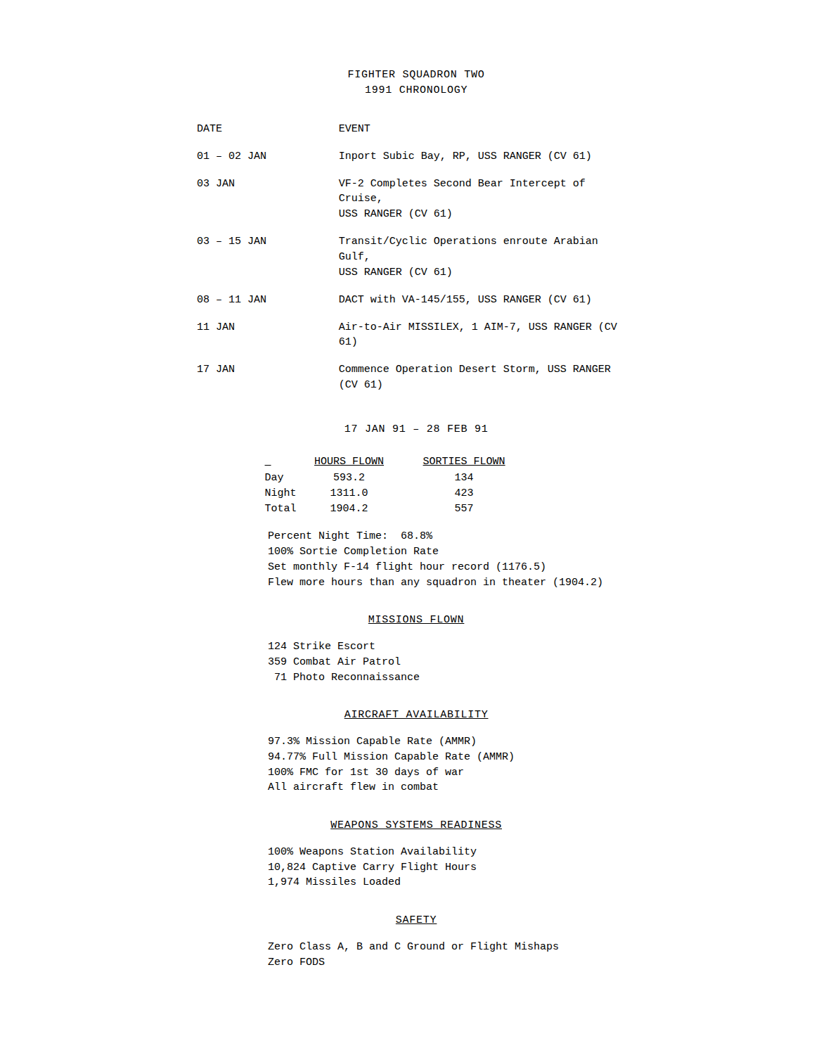FIGHTER SQUADRON TWO
1991 CHRONOLOGY
| DATE | EVENT |
| 01 – 02 JAN | Inport Subic Bay, RP, USS RANGER (CV 61) |
| 03 JAN | VF-2 Completes Second Bear Intercept of Cruise, USS RANGER (CV 61) |
| 03 – 15 JAN | Transit/Cyclic Operations enroute Arabian Gulf, USS RANGER (CV 61) |
| 08 – 11 JAN | DACT with VA-145/155, USS RANGER (CV 61) |
| 11 JAN | Air-to-Air MISSILEX, 1 AIM-7, USS RANGER (CV 61) |
| 17 JAN | Commence Operation Desert Storm, USS RANGER (CV 61) |
17 JAN 91 – 28 FEB 91
| | HOURS FLOWN | SORTIES FLOWN |
| --- | --- | --- |
| Day | 593.2 | 134 |
| Night | 1311.0 | 423 |
| Total | 1904.2 | 557 |
Percent Night Time: 68.8%
100% Sortie Completion Rate
Set monthly F-14 flight hour record (1176.5)
Flew more hours than any squadron in theater (1904.2)
MISSIONS FLOWN
124 Strike Escort
359 Combat Air Patrol
71 Photo Reconnaissance
AIRCRAFT AVAILABILITY
97.3% Mission Capable Rate (AMMR)
94.77% Full Mission Capable Rate (AMMR)
100% FMC for 1st 30 days of war
All aircraft flew in combat
WEAPONS SYSTEMS READINESS
100% Weapons Station Availability
10,824 Captive Carry Flight Hours
1,974 Missiles Loaded
SAFETY
Zero Class A, B and C Ground or Flight Mishaps
Zero FODS